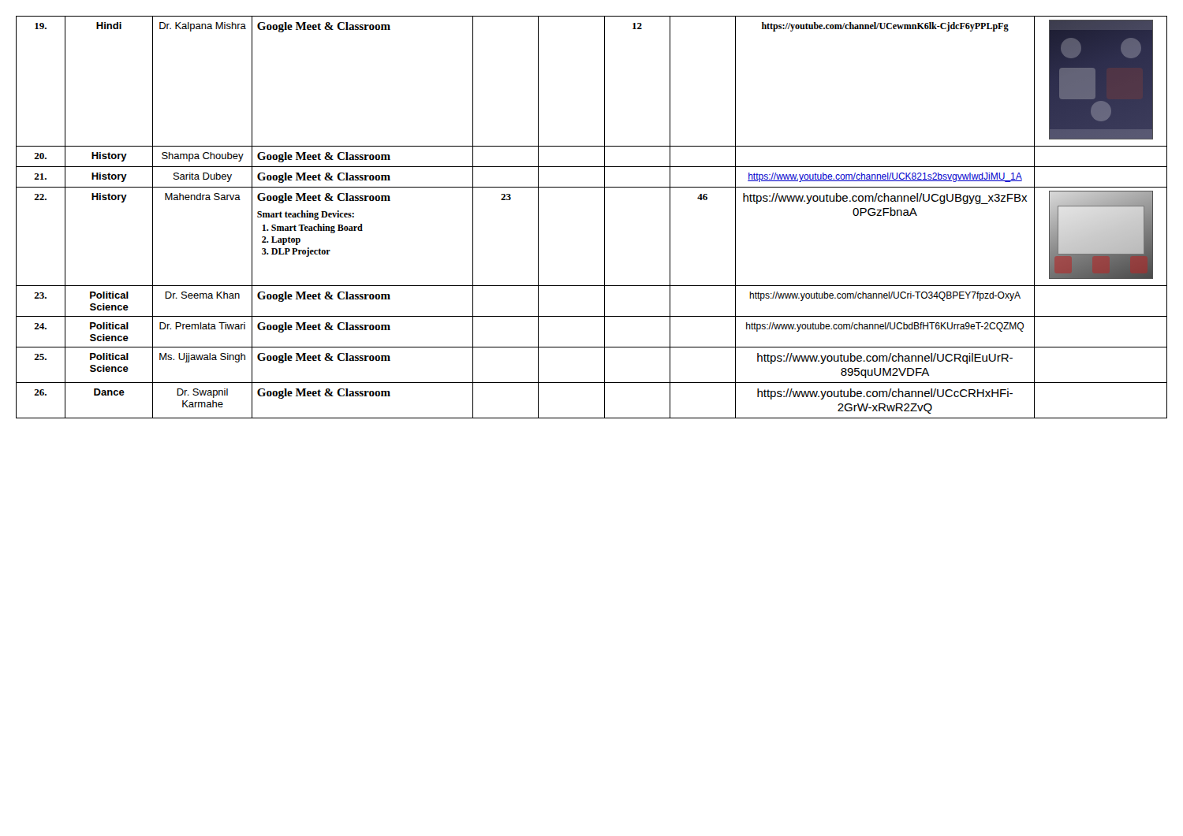| 19. | Hindi | Dr. Kalpana Mishra | Google Meet & Classroom | | | 12 | | https://youtube.com/channel/UCewmnK6lk-CjdcF6yPPLpFg | |
| 20. | History | Shampa Choubey | Google Meet & Classroom | | | | | | |
| 21. | History | Sarita Dubey | Google Meet & Classroom | | | | | https://www.youtube.com/channel/UCK821s2bsvgvwIwdJiMU_1A | |
| 22. | History | Mahendra Sarva | Google Meet & Classroom Smart teaching Devices: Smart Teaching Board Laptop DLP Projector | 23 | | | 46 | https://www.youtube.com/channel/UCgUBgyg_x3zFBx0PGzFbnaA | |
| 23. | Political Science | Dr. Seema Khan | Google Meet & Classroom | | | | | https://www.youtube.com/channel/UCri-TO34QBPEY7fpzd-OxyA | |
| 24. | Political Science | Dr. Premlata Tiwari | Google Meet & Classroom | | | | | https://www.youtube.com/channel/UCbdBfHT6KUrra9eT-2CQZMQ | |
| 25. | Political Science | Ms. Ujjawala Singh | Google Meet & Classroom | | | | | https://www.youtube.com/channel/UCRqilEuUrR-895quUM2VDFA | |
| 26. | Dance | Dr. Swapnil Karmahe | Google Meet & Classroom | | | | | https://www.youtube.com/channel/UCcCRHxHFi-2GrW-xRwR2ZvQ | |